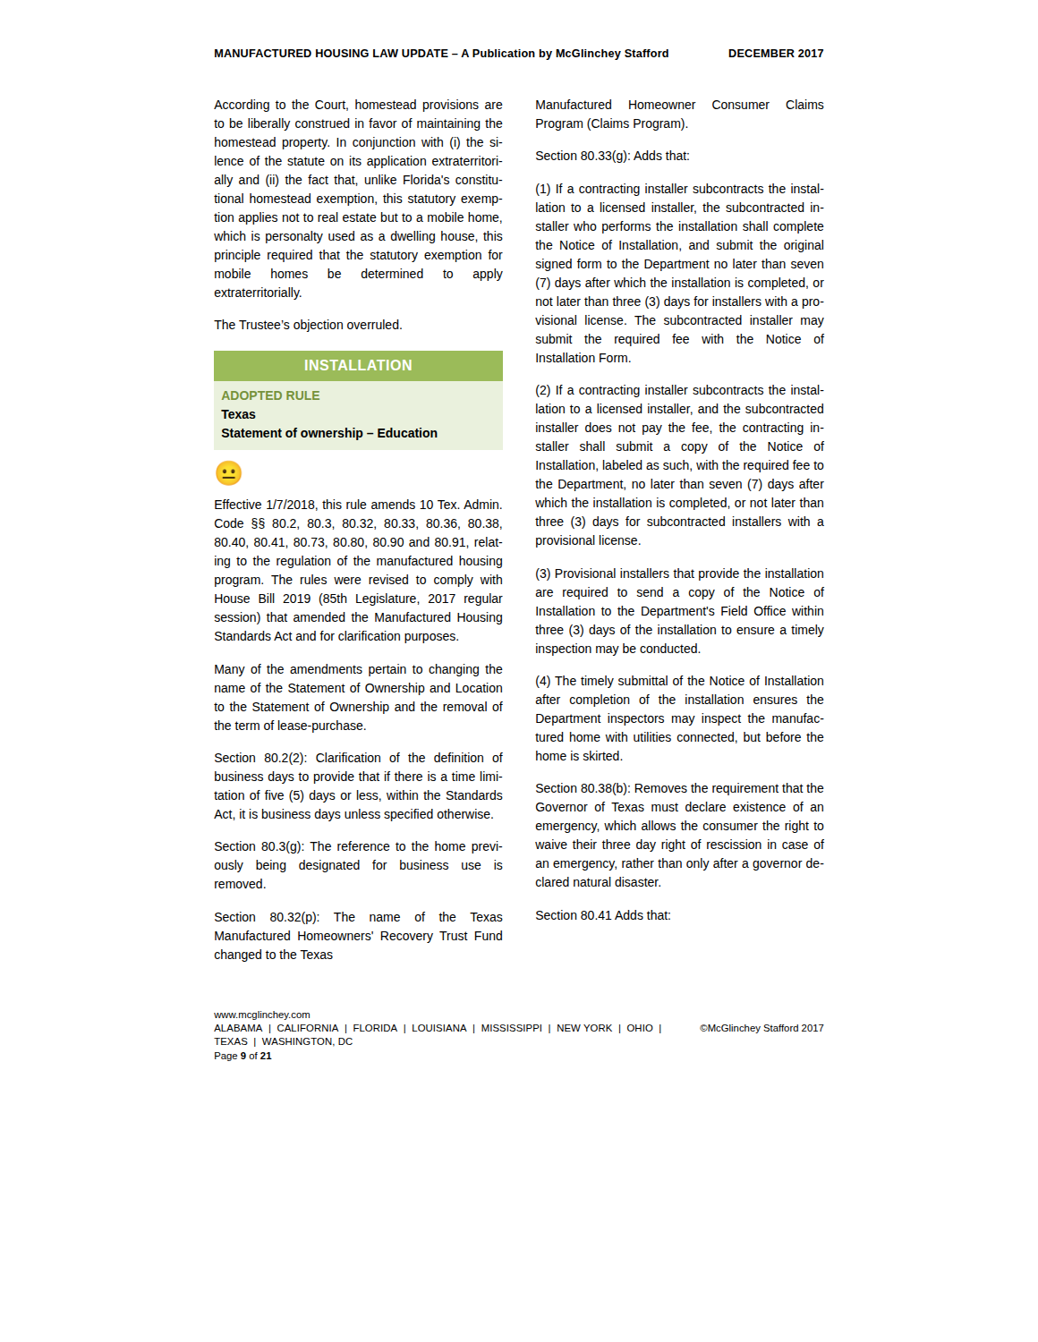MANUFACTURED HOUSING LAW UPDATE – A Publication by McGlinchey Stafford
DECEMBER 2017
According to the Court, homestead provisions are to be liberally construed in favor of maintaining the homestead property. In conjunction with (i) the silence of the statute on its application extraterritorially and (ii) the fact that, unlike Florida's constitutional homestead exemption, this statutory exemption applies not to real estate but to a mobile home, which is personalty used as a dwelling house, this principle required that the statutory exemption for mobile homes be determined to apply extraterritorially.
The Trustee’s objection overruled.
INSTALLATION
ADOPTED RULE
Texas
Statement of ownership – Education
😐
Effective 1/7/2018, this rule amends 10 Tex. Admin. Code §§ 80.2, 80.3, 80.32, 80.33, 80.36, 80.38, 80.40, 80.41, 80.73, 80.80, 80.90 and 80.91, relating to the regulation of the manufactured housing program. The rules were revised to comply with House Bill 2019 (85th Legislature, 2017 regular session) that amended the Manufactured Housing Standards Act and for clarification purposes.
Many of the amendments pertain to changing the name of the Statement of Ownership and Location to the Statement of Ownership and the removal of the term of lease-purchase.
Section 80.2(2): Clarification of the definition of business days to provide that if there is a time limitation of five (5) days or less, within the Standards Act, it is business days unless specified otherwise.
Section 80.3(g): The reference to the home previously being designated for business use is removed.
Section 80.32(p): The name of the Texas Manufactured Homeowners' Recovery Trust Fund changed to the Texas
Manufactured Homeowner Consumer Claims Program (Claims Program).
Section 80.33(g): Adds that:
(1) If a contracting installer subcontracts the installation to a licensed installer, the subcontracted installer who performs the installation shall complete the Notice of Installation, and submit the original signed form to the Department no later than seven (7) days after which the installation is completed, or not later than three (3) days for installers with a provisional license. The subcontracted installer may submit the required fee with the Notice of Installation Form.
(2) If a contracting installer subcontracts the installation to a licensed installer, and the subcontracted installer does not pay the fee, the contracting installer shall submit a copy of the Notice of Installation, labeled as such, with the required fee to the Department, no later than seven (7) days after which the installation is completed, or not later than three (3) days for subcontracted installers with a provisional license.
(3) Provisional installers that provide the installation are required to send a copy of the Notice of Installation to the Department's Field Office within three (3) days of the installation to ensure a timely inspection may be conducted.
(4) The timely submittal of the Notice of Installation after completion of the installation ensures the Department inspectors may inspect the manufactured home with utilities connected, but before the home is skirted.
Section 80.38(b): Removes the requirement that the Governor of Texas must declare existence of an emergency, which allows the consumer the right to waive their three day right of rescission in case of an emergency, rather than only after a governor declared natural disaster.
Section 80.41 Adds that:
www.mcglinchey.com
ALABAMA | CALIFORNIA | FLORIDA | LOUISIANA | MISSISSIPPI | NEW YORK | OHIO | TEXAS | WASHINGTON, DC
©McGlinchey Stafford 2017
Page 9 of 21